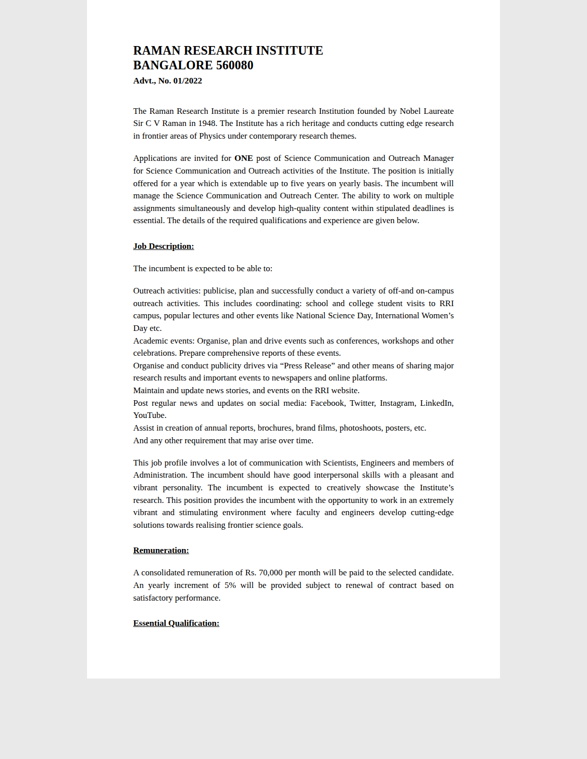RAMAN RESEARCH INSTITUTE
BANGALORE 560080
Advt., No. 01/2022
The Raman Research Institute is a premier research Institution founded by Nobel Laureate Sir C V Raman in 1948. The Institute has a rich heritage and conducts cutting edge research in frontier areas of Physics under contemporary research themes.
Applications are invited for ONE post of Science Communication and Outreach Manager for Science Communication and Outreach activities of the Institute. The position is initially offered for a year which is extendable up to five years on yearly basis. The incumbent will manage the Science Communication and Outreach Center. The ability to work on multiple assignments simultaneously and develop high-quality content within stipulated deadlines is essential. The details of the required qualifications and experience are given below.
Job Description:
The incumbent is expected to be able to:
Outreach activities: publicise, plan and successfully conduct a variety of off-and on-campus outreach activities. This includes coordinating: school and college student visits to RRI campus, popular lectures and other events like National Science Day, International Women’s Day etc.
Academic events: Organise, plan and drive events such as conferences, workshops and other celebrations. Prepare comprehensive reports of these events.
Organise and conduct publicity drives via “Press Release” and other means of sharing major research results and important events to newspapers and online platforms.
Maintain and update news stories, and events on the RRI website.
Post regular news and updates on social media: Facebook, Twitter, Instagram, LinkedIn, YouTube.
Assist in creation of annual reports, brochures, brand films, photoshoots, posters, etc.
And any other requirement that may arise over time.
This job profile involves a lot of communication with Scientists, Engineers and members of Administration. The incumbent should have good interpersonal skills with a pleasant and vibrant personality. The incumbent is expected to creatively showcase the Institute’s research. This position provides the incumbent with the opportunity to work in an extremely vibrant and stimulating environment where faculty and engineers develop cutting-edge solutions towards realising frontier science goals.
Remuneration:
A consolidated remuneration of Rs. 70,000 per month will be paid to the selected candidate. An yearly increment of 5% will be provided subject to renewal of contract based on satisfactory performance.
Essential Qualification: